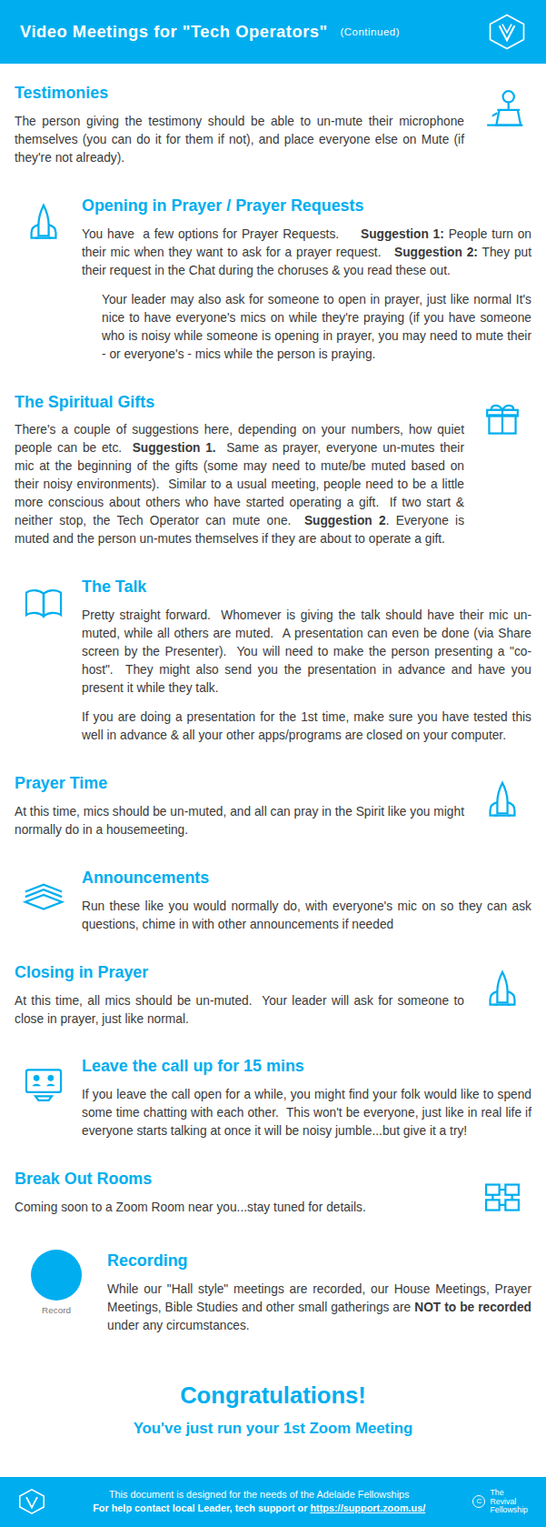Video Meetings for "Tech Operators" (Continued)
Testimonies
The person giving the testimony should be able to un-mute their microphone themselves (you can do it for them if not), and place everyone else on Mute (if they're not already).
Opening in Prayer / Prayer Requests
You have a few options for Prayer Requests. Suggestion 1: People turn on their mic when they want to ask for a prayer request. Suggestion 2: They put their request in the Chat during the choruses & you read these out.
Your leader may also ask for someone to open in prayer, just like normal It's nice to have everyone's mics on while they're praying (if you have someone who is noisy while someone is opening in prayer, you may need to mute their - or everyone's - mics while the person is praying.
The Spiritual Gifts
There's a couple of suggestions here, depending on your numbers, how quiet people can be etc. Suggestion 1. Same as prayer, everyone un-mutes their mic at the beginning of the gifts (some may need to mute/be muted based on their noisy environments). Similar to a usual meeting, people need to be a little more conscious about others who have started operating a gift. If two start & neither stop, the Tech Operator can mute one. Suggestion 2. Everyone is muted and the person un-mutes themselves if they are about to operate a gift.
The Talk
Pretty straight forward. Whomever is giving the talk should have their mic un-muted, while all others are muted. A presentation can even be done (via Share screen by the Presenter). You will need to make the person presenting a "co-host". They might also send you the presentation in advance and have you present it while they talk.
If you are doing a presentation for the 1st time, make sure you have tested this well in advance & all your other apps/programs are closed on your computer.
Prayer Time
At this time, mics should be un-muted, and all can pray in the Spirit like you might normally do in a housemeeting.
Announcements
Run these like you would normally do, with everyone's mic on so they can ask questions, chime in with other announcements if needed
Closing in Prayer
At this time, all mics should be un-muted. Your leader will ask for someone to close in prayer, just like normal.
Leave the call up for 15 mins
If you leave the call open for a while, you might find your folk would like to spend some time chatting with each other. This won't be everyone, just like in real life if everyone starts talking at once it will be noisy jumble...but give it a try!
Break Out Rooms
Coming soon to a Zoom Room near you...stay tuned for details.
Record
Recording
While our "Hall style" meetings are recorded, our House Meetings, Prayer Meetings, Bible Studies and other small gatherings are NOT to be recorded under any circumstances.
Congratulations!
You've just run your 1st Zoom Meeting
This document is designed for the needs of the Adelaide Fellowships
For help contact local Leader, tech support or https://support.zoom.us/
C The
Revival
Fellowship